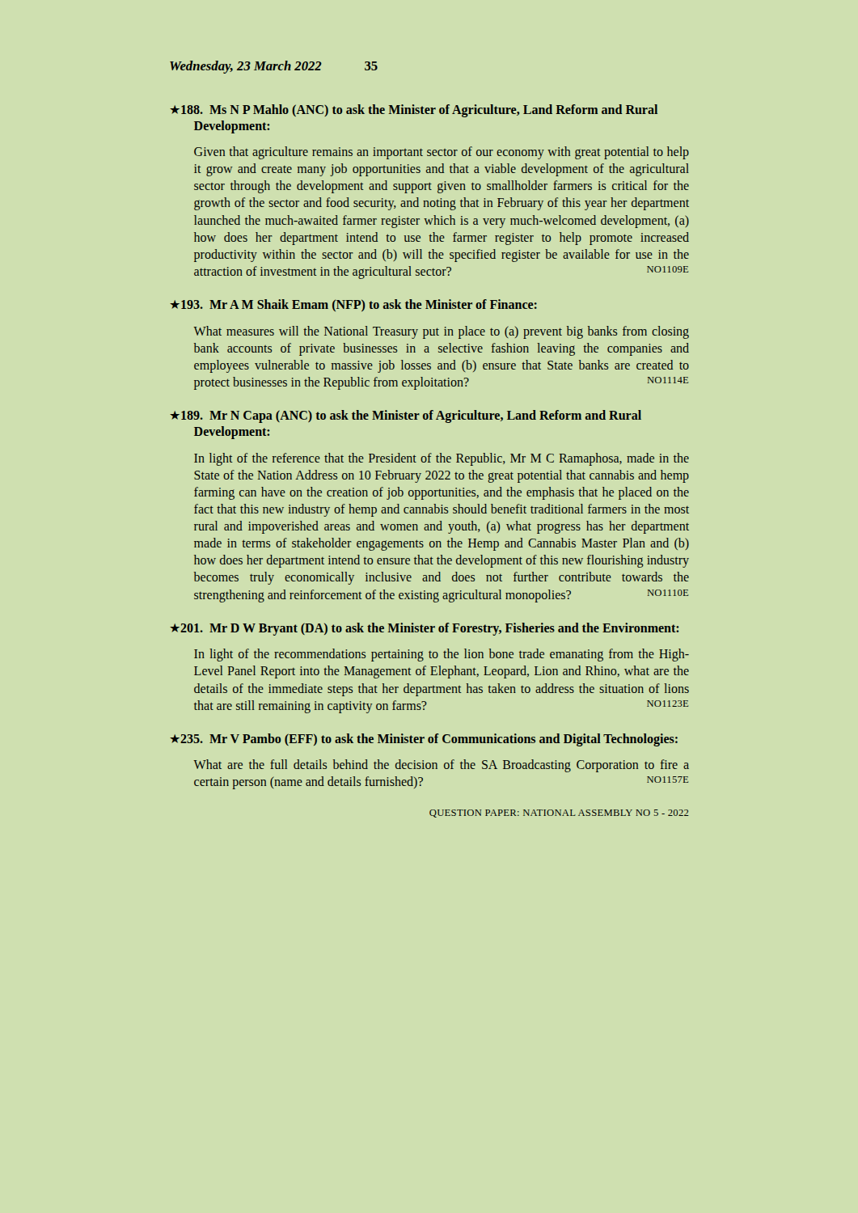Wednesday, 23 March 2022 35
★188. Ms N P Mahlo (ANC) to ask the Minister of Agriculture, Land Reform and Rural Development:
Given that agriculture remains an important sector of our economy with great potential to help it grow and create many job opportunities and that a viable development of the agricultural sector through the development and support given to smallholder farmers is critical for the growth of the sector and food security, and noting that in February of this year her department launched the much-awaited farmer register which is a very much-welcomed development, (a) how does her department intend to use the farmer register to help promote increased productivity within the sector and (b) will the specified register be available for use in the attraction of investment in the agricultural sector?NO1109E
★193. Mr A M Shaik Emam (NFP) to ask the Minister of Finance:
What measures will the National Treasury put in place to (a) prevent big banks from closing bank accounts of private businesses in a selective fashion leaving the companies and employees vulnerable to massive job losses and (b) ensure that State banks are created to protect businesses in the Republic from exploitation?NO1114E
★189. Mr N Capa (ANC) to ask the Minister of Agriculture, Land Reform and Rural Development:
In light of the reference that the President of the Republic, Mr M C Ramaphosa, made in the State of the Nation Address on 10 February 2022 to the great potential that cannabis and hemp farming can have on the creation of job opportunities, and the emphasis that he placed on the fact that this new industry of hemp and cannabis should benefit traditional farmers in the most rural and impoverished areas and women and youth, (a) what progress has her department made in terms of stakeholder engagements on the Hemp and Cannabis Master Plan and (b) how does her department intend to ensure that the development of this new flourishing industry becomes truly economically inclusive and does not further contribute towards the strengthening and reinforcement of the existing agricultural monopolies?NO1110E
★201. Mr D W Bryant (DA) to ask the Minister of Forestry, Fisheries and the Environment:
In light of the recommendations pertaining to the lion bone trade emanating from the High-Level Panel Report into the Management of Elephant, Leopard, Lion and Rhino, what are the details of the immediate steps that her department has taken to address the situation of lions that are still remaining in captivity on farms?NO1123E
★235. Mr V Pambo (EFF) to ask the Minister of Communications and Digital Technologies:
What are the full details behind the decision of the SA Broadcasting Corporation to fire a certain person (name and details furnished)?NO1157E
QUESTION PAPER: NATIONAL ASSEMBLY NO 5 - 2022